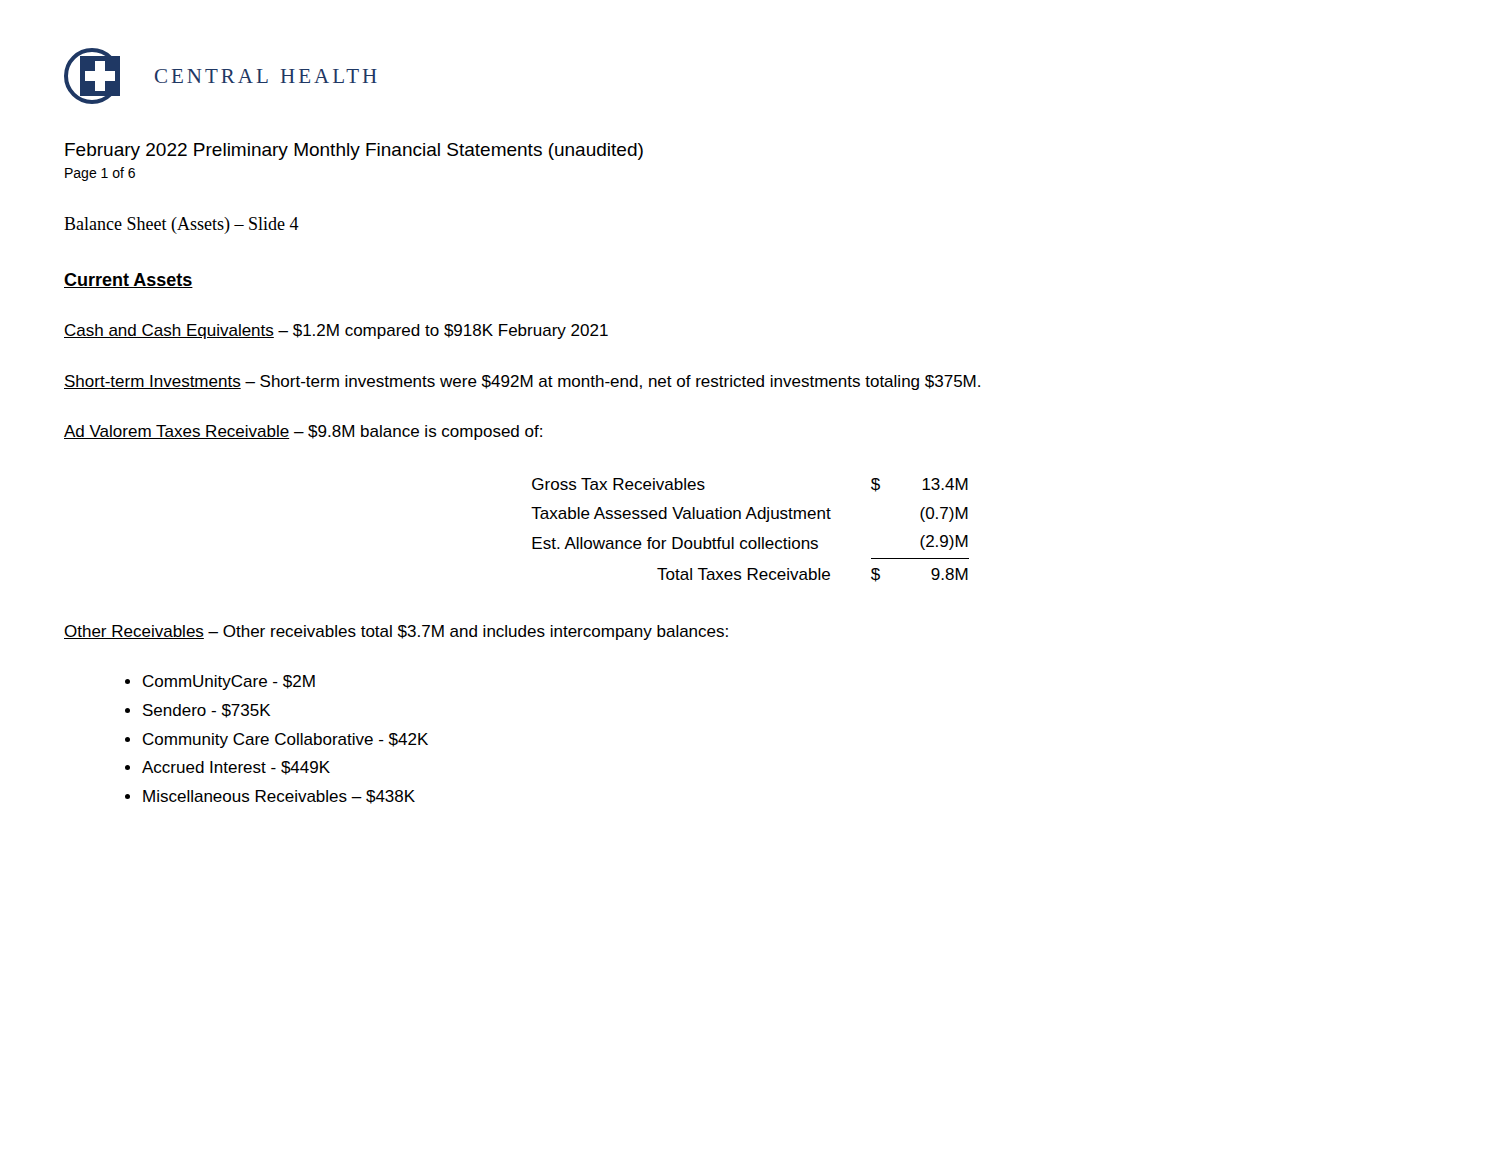CENTRAL HEALTH
February 2022 Preliminary Monthly Financial Statements (unaudited)
Page 1 of 6
Balance Sheet (Assets) – Slide 4
Current Assets
Cash and Cash Equivalents – $1.2M compared to $918K February 2021
Short-term Investments – Short-term investments were $492M at month-end, net of restricted investments totaling $375M.
Ad Valorem Taxes Receivable – $9.8M balance is composed of:
| Gross Tax Receivables | $ | 13.4M |
| Taxable Assessed Valuation Adjustment | | (0.7)M |
| Est. Allowance for Doubtful collections | | (2.9)M |
| Total Taxes Receivable | $ | 9.8M |
Other Receivables – Other receivables total $3.7M and includes intercompany balances:
CommUnityCare - $2M
Sendero - $735K
Community Care Collaborative - $42K
Accrued Interest - $449K
Miscellaneous Receivables – $438K